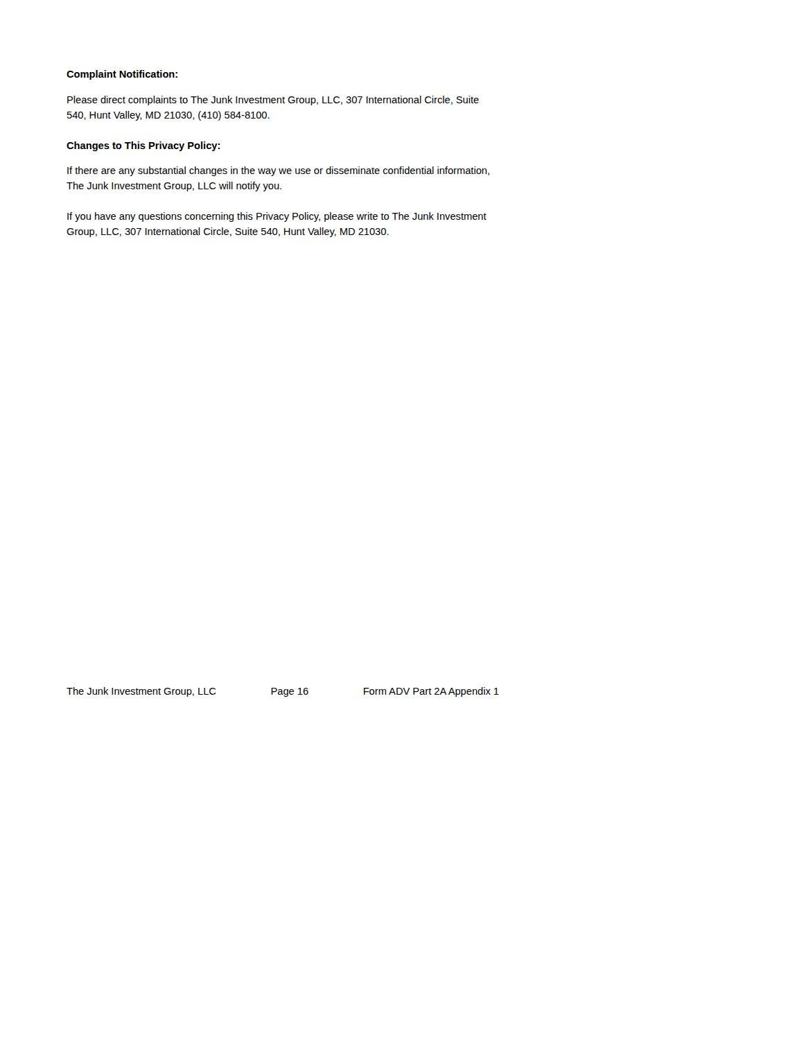Complaint Notification:
Please direct complaints to The Junk Investment Group, LLC, 307 International Circle, Suite 540, Hunt Valley, MD 21030, (410) 584-8100.
Changes to This Privacy Policy:
If there are any substantial changes in the way we use or disseminate confidential information, The Junk Investment Group, LLC will notify you.
If you have any questions concerning this Privacy Policy, please write to The Junk Investment Group, LLC, 307 International Circle, Suite 540, Hunt Valley, MD 21030.
The Junk Investment Group, LLC Page 16 Form ADV Part 2A Appendix 1